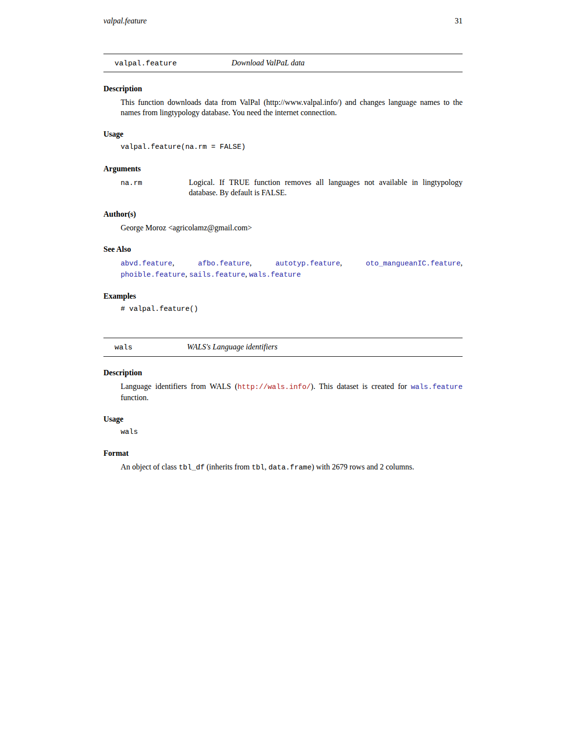valpal.feature 31
valpal.feature Download ValPaL data
Description
This function downloads data from ValPal (http://www.valpal.info/) and changes language names to the names from lingtypology database. You need the internet connection.
Usage
valpal.feature(na.rm = FALSE)
Arguments
na.rm
Logical. If TRUE function removes all languages not available in lingtypology database. By default is FALSE.
Author(s)
George Moroz <agricolamz@gmail.com>
See Also
abvd.feature, afbo.feature, autotyp.feature, oto_mangueanIC.feature, phoible.feature, sails.feature, wals.feature
Examples
# valpal.feature()
wals WALS's Language identifiers
Description
Language identifiers from WALS (http://wals.info/). This dataset is created for wals.feature function.
Usage
wals
Format
An object of class tbl_df (inherits from tbl, data.frame) with 2679 rows and 2 columns.